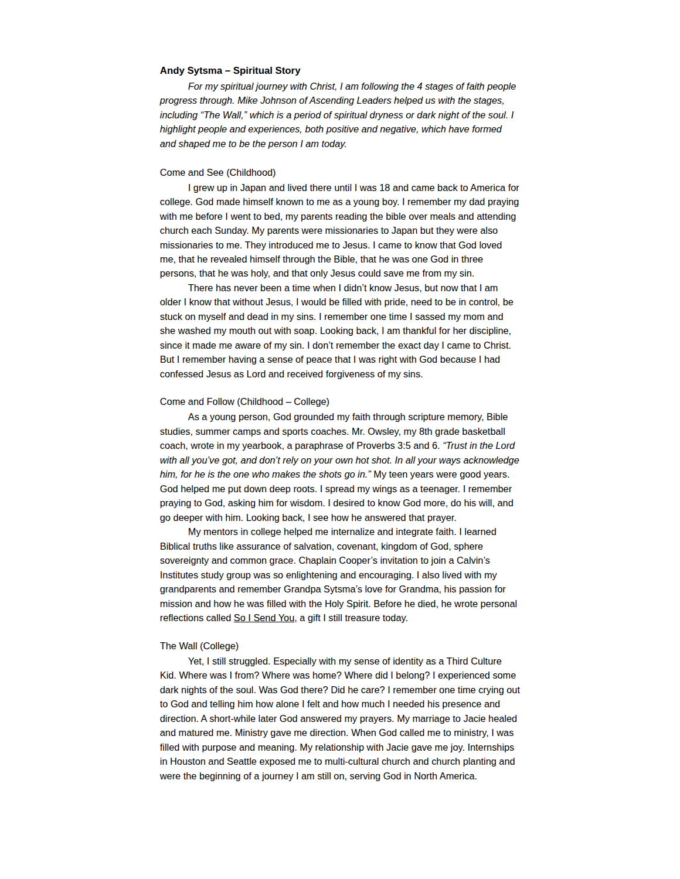Andy Sytsma – Spiritual Story
For my spiritual journey with Christ, I am following the 4 stages of faith people progress through. Mike Johnson of Ascending Leaders helped us with the stages, including “The Wall,” which is a period of spiritual dryness or dark night of the soul. I highlight people and experiences, both positive and negative, which have formed and shaped me to be the person I am today.
Come and See (Childhood)
I grew up in Japan and lived there until I was 18 and came back to America for college. God made himself known to me as a young boy. I remember my dad praying with me before I went to bed, my parents reading the bible over meals and attending church each Sunday. My parents were missionaries to Japan but they were also missionaries to me. They introduced me to Jesus. I came to know that God loved me, that he revealed himself through the Bible, that he was one God in three persons, that he was holy, and that only Jesus could save me from my sin.
There has never been a time when I didn’t know Jesus, but now that I am older I know that without Jesus, I would be filled with pride, need to be in control, be stuck on myself and dead in my sins. I remember one time I sassed my mom and she washed my mouth out with soap. Looking back, I am thankful for her discipline, since it made me aware of my sin. I don’t remember the exact day I came to Christ. But I remember having a sense of peace that I was right with God because I had confessed Jesus as Lord and received forgiveness of my sins.
Come and Follow (Childhood – College)
As a young person, God grounded my faith through scripture memory, Bible studies, summer camps and sports coaches. Mr. Owsley, my 8th grade basketball coach, wrote in my yearbook, a paraphrase of Proverbs 3:5 and 6. “Trust in the Lord with all you’ve got, and don’t rely on your own hot shot. In all your ways acknowledge him, for he is the one who makes the shots go in.” My teen years were good years. God helped me put down deep roots. I spread my wings as a teenager. I remember praying to God, asking him for wisdom. I desired to know God more, do his will, and go deeper with him. Looking back, I see how he answered that prayer.
My mentors in college helped me internalize and integrate faith. I learned Biblical truths like assurance of salvation, covenant, kingdom of God, sphere sovereignty and common grace. Chaplain Cooper’s invitation to join a Calvin’s Institutes study group was so enlightening and encouraging. I also lived with my grandparents and remember Grandpa Sytsma’s love for Grandma, his passion for mission and how he was filled with the Holy Spirit. Before he died, he wrote personal reflections called So I Send You, a gift I still treasure today.
The Wall (College)
Yet, I still struggled. Especially with my sense of identity as a Third Culture Kid. Where was I from? Where was home? Where did I belong? I experienced some dark nights of the soul. Was God there? Did he care? I remember one time crying out to God and telling him how alone I felt and how much I needed his presence and direction. A short-while later God answered my prayers. My marriage to Jacie healed and matured me. Ministry gave me direction. When God called me to ministry, I was filled with purpose and meaning. My relationship with Jacie gave me joy. Internships in Houston and Seattle exposed me to multi-cultural church and church planting and were the beginning of a journey I am still on, serving God in North America.